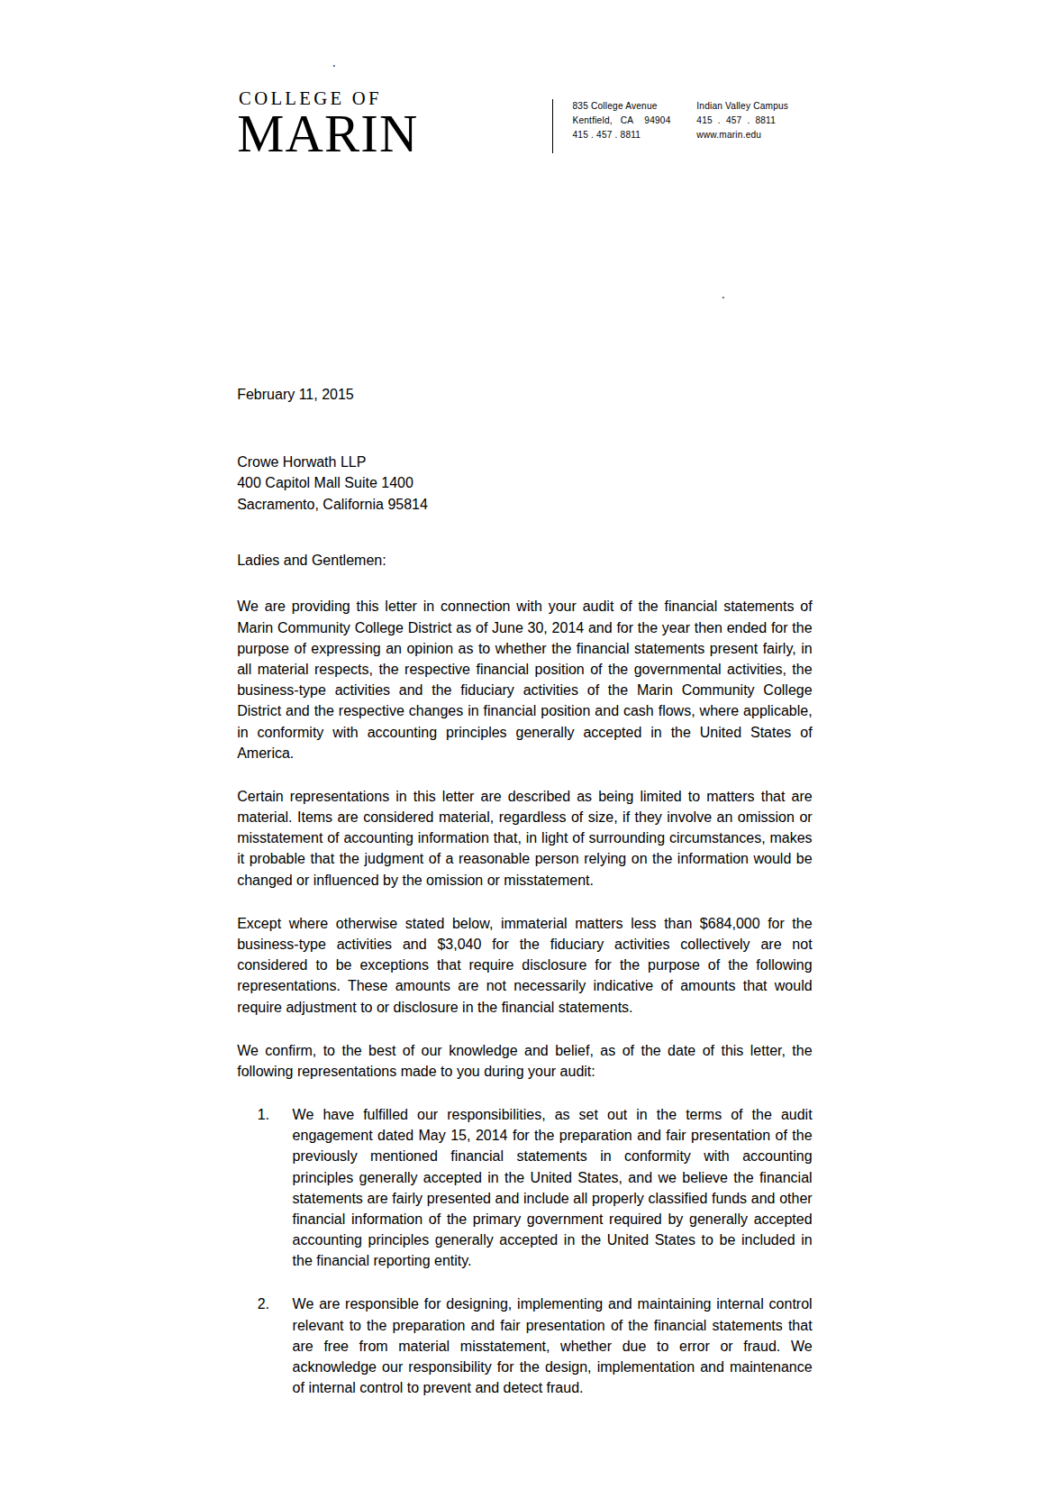. .
COLLEGE OF
MARIN
| 835 College Avenue | Indian Valley Campus |
| Kentfield, CA 94904 | 415 . 457 . 8811 |
| 415 . 457 . 8811 | www.marin.edu |
February 11, 2015
Crowe Horwath LLP
400 Capitol Mall Suite 1400
Sacramento, California 95814
Ladies and Gentlemen:
We are providing this letter in connection with your audit of the financial statements of Marin Community College District as of June 30, 2014 and for the year then ended for the purpose of expressing an opinion as to whether the financial statements present fairly, in all material respects, the respective financial position of the governmental activities, the business-type activities and the fiduciary activities of the Marin Community College District and the respective changes in financial position and cash flows, where applicable, in conformity with accounting principles generally accepted in the United States of America.
Certain representations in this letter are described as being limited to matters that are material. Items are considered material, regardless of size, if they involve an omission or misstatement of accounting information that, in light of surrounding circumstances, makes it probable that the judgment of a reasonable person relying on the information would be changed or influenced by the omission or misstatement.
Except where otherwise stated below, immaterial matters less than $684,000 for the business-type activities and $3,040 for the fiduciary activities collectively are not considered to be exceptions that require disclosure for the purpose of the following representations. These amounts are not necessarily indicative of amounts that would require adjustment to or disclosure in the financial statements.
We confirm, to the best of our knowledge and belief, as of the date of this letter, the following representations made to you during your audit:
We have fulfilled our responsibilities, as set out in the terms of the audit engagement dated May 15, 2014 for the preparation and fair presentation of the previously mentioned financial statements in conformity with accounting principles generally accepted in the United States, and we believe the financial statements are fairly presented and include all properly classified funds and other financial information of the primary government required by generally accepted accounting principles generally accepted in the United States to be included in the financial reporting entity.
We are responsible for designing, implementing and maintaining internal control relevant to the preparation and fair presentation of the financial statements that are free from material misstatement, whether due to error or fraud. We acknowledge our responsibility for the design, implementation and maintenance of internal control to prevent and detect fraud.